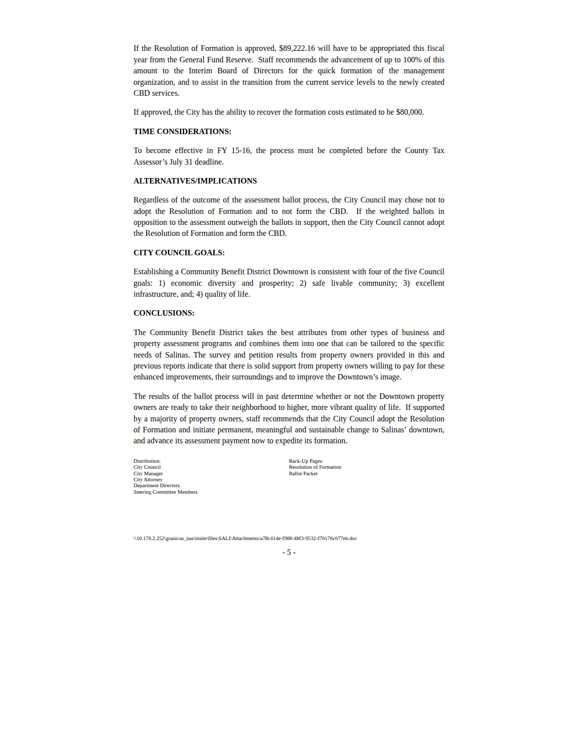If the Resolution of Formation is approved, $89,222.16 will have to be appropriated this fiscal year from the General Fund Reserve. Staff recommends the advancement of up to 100% of this amount to the Interim Board of Directors for the quick formation of the management organization, and to assist in the transition from the current service levels to the newly created CBD services.
If approved, the City has the ability to recover the formation costs estimated to be $80,000.
TIME CONSIDERATIONS:
To become effective in FY 15-16, the process must be completed before the County Tax Assessor’s July 31 deadline.
ALTERNATIVES/IMPLICATIONS
Regardless of the outcome of the assessment ballot process, the City Council may chose not to adopt the Resolution of Formation and to not form the CBD. If the weighted ballots in opposition to the assessment outweigh the ballots in support, then the City Council cannot adopt the Resolution of Formation and form the CBD.
CITY COUNCIL GOALS:
Establishing a Community Benefit District Downtown is consistent with four of the five Council goals: 1) economic diversity and prosperity; 2) safe livable community; 3) excellent infrastructure, and; 4) quality of life.
CONCLUSIONS:
The Community Benefit District takes the best attributes from other types of business and property assessment programs and combines them into one that can be tailored to the specific needs of Salinas. The survey and petition results from property owners provided in this and previous reports indicate that there is solid support from property owners willing to pay for these enhanced improvements, their surroundings and to improve the Downtown’s image.
The results of the ballot process will in past determine whether or not the Downtown property owners are ready to take their neighborhood to higher, more vibrant quality of life. If supported by a majority of property owners, staff recommends that the City Council adopt the Resolution of Formation and initiate permanent, meaningful and sustainable change to Salinas’ downtown, and advance its assessment payment now to expedite its formation.
| Distribution: | Back-Up Pages: |
| City Council | Resolution of Formation |
| City Manager | Ballot Packet |
| City Attorney | |
| Department Directors | |
| Steering Committee Members | |
\\10.176.2.252\granicus_nas\insite\files\SALI\Attachments\a78c414e-f988-48f3-9532-f76176c677eb.doc
- 5 -